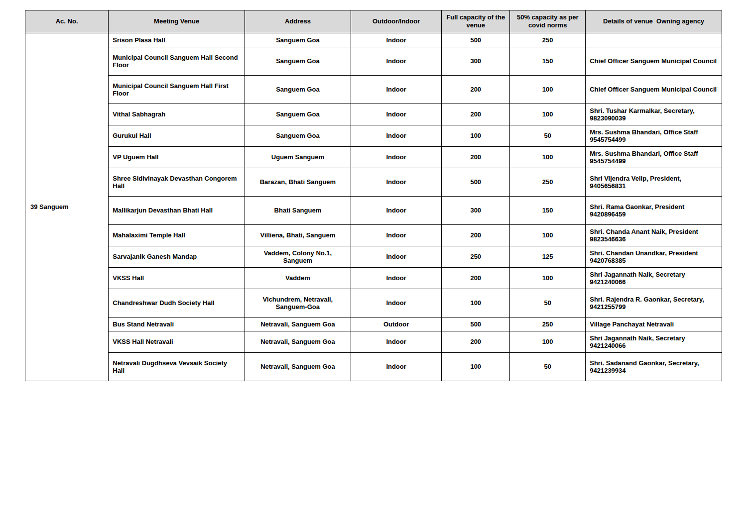| Ac. No. | Meeting Venue | Address | Outdoor/Indoor | Full capacity of the venue | 50% capacity as per covid norms | Details of venue Owning agency |
| --- | --- | --- | --- | --- | --- | --- |
| 39 Sanguem | Srison Plasa Hall | Sanguem Goa | Indoor | 500 | 250 | |
| Municipal Council Sanguem Hall Second Floor | Sanguem Goa | Indoor | 300 | 150 | Chief Officer Sanguem Municipal Council |
| Municipal Council Sanguem Hall First Floor | Sanguem Goa | Indoor | 200 | 100 | Chief Officer Sanguem Municipal Council |
| Vithal Sabhagrah | Sanguem Goa | Indoor | 200 | 100 | Shri. Tushar Karmalkar, Secretary, 9823090039 |
| Gurukul Hall | Sanguem Goa | Indoor | 100 | 50 | Mrs. Sushma Bhandari, Office Staff 9545754499 |
| VP Uguem Hall | Uguem Sanguem | Indoor | 200 | 100 | Mrs. Sushma Bhandari, Office Staff 9545754499 |
| Shree Sidivinayak Devasthan Congorem Hall | Barazan, Bhati Sanguem | Indoor | 500 | 250 | Shri Vijendra Velip, President, 9405656831 |
| Mallikarjun Devasthan Bhati Hall | Bhati Sanguem | Indoor | 300 | 150 | Shri. Rama Gaonkar, President 9420896459 |
| Mahalaximi Temple Hall | Villiena, Bhati, Sanguem | Indoor | 200 | 100 | Shri. Chanda Anant Naik, President 9823546636 |
| Sarvajanik Ganesh Mandap | Vaddem, Colony No.1, Sanguem | Indoor | 250 | 125 | Shri. Chandan Unandkar, President 9420768385 |
| VKSS Hall | Vaddem | Indoor | 200 | 100 | Shri Jagannath Naik, Secretary 9421240066 |
| Chandreshwar Dudh Society Hall | Vichundrem, Netravali, Sanguem-Goa | Indoor | 100 | 50 | Shri. Rajendra R. Gaonkar, Secretary, 9421255799 |
| Bus Stand Netravali | Netravali, Sanguem Goa | Outdoor | 500 | 250 | Village Panchayat Netravali |
| VKSS Hall Netravali | Netravali, Sanguem Goa | Indoor | 200 | 100 | Shri Jagannath Naik, Secretary 9421240066 |
| Netravali Dugdhseva Vevsaik Society Hall | Netravali, Sanguem Goa | Indoor | 100 | 50 | Shri. Sadanand Gaonkar, Secretary, 9421239934 |